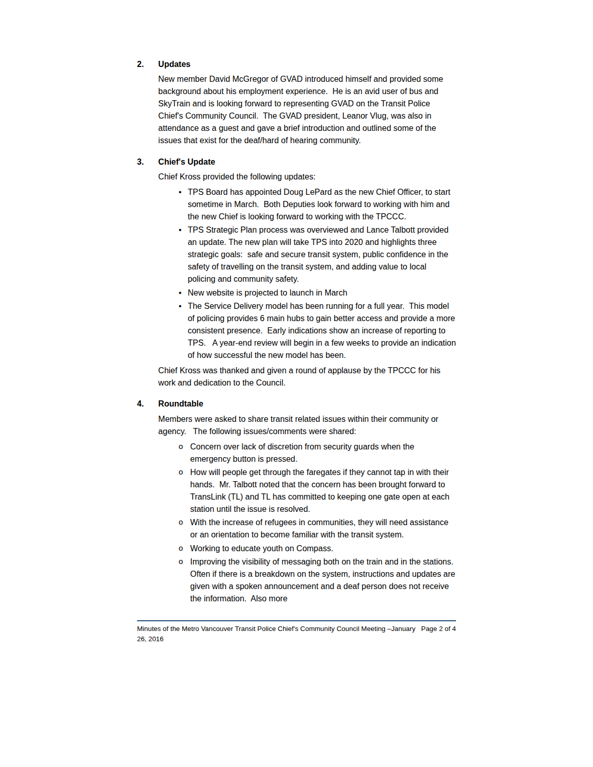2. Updates
New member David McGregor of GVAD introduced himself and provided some background about his employment experience. He is an avid user of bus and SkyTrain and is looking forward to representing GVAD on the Transit Police Chief's Community Council. The GVAD president, Leanor Vlug, was also in attendance as a guest and gave a brief introduction and outlined some of the issues that exist for the deaf/hard of hearing community.
3. Chief's Update
Chief Kross provided the following updates:
TPS Board has appointed Doug LePard as the new Chief Officer, to start sometime in March. Both Deputies look forward to working with him and the new Chief is looking forward to working with the TPCCC.
TPS Strategic Plan process was overviewed and Lance Talbott provided an update. The new plan will take TPS into 2020 and highlights three strategic goals: safe and secure transit system, public confidence in the safety of travelling on the transit system, and adding value to local policing and community safety.
New website is projected to launch in March
The Service Delivery model has been running for a full year. This model of policing provides 6 main hubs to gain better access and provide a more consistent presence. Early indications show an increase of reporting to TPS. A year-end review will begin in a few weeks to provide an indication of how successful the new model has been.
Chief Kross was thanked and given a round of applause by the TPCCC for his work and dedication to the Council.
4. Roundtable
Members were asked to share transit related issues within their community or agency. The following issues/comments were shared:
Concern over lack of discretion from security guards when the emergency button is pressed.
How will people get through the faregates if they cannot tap in with their hands. Mr. Talbott noted that the concern has been brought forward to TransLink (TL) and TL has committed to keeping one gate open at each station until the issue is resolved.
With the increase of refugees in communities, they will need assistance or an orientation to become familiar with the transit system.
Working to educate youth on Compass.
Improving the visibility of messaging both on the train and in the stations. Often if there is a breakdown on the system, instructions and updates are given with a spoken announcement and a deaf person does not receive the information. Also more
Minutes of the Metro Vancouver Transit Police Chief's Community Council Meeting –January 26, 2016
Page 2 of 4